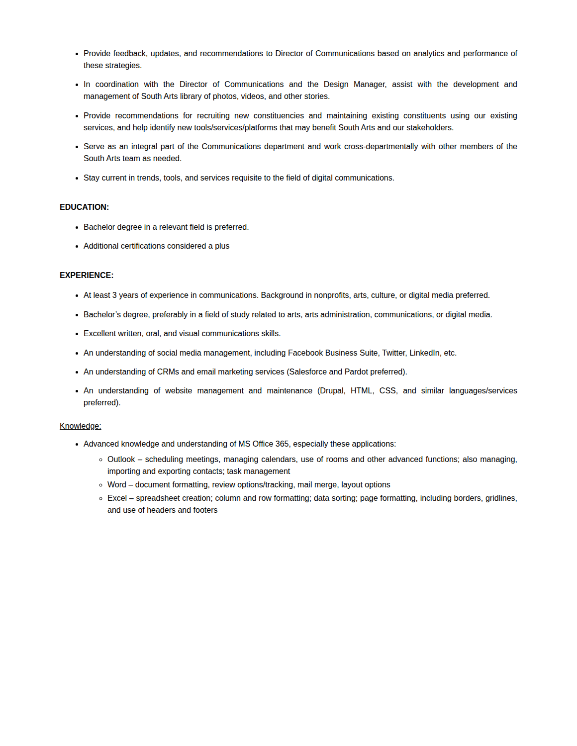Provide feedback, updates, and recommendations to Director of Communications based on analytics and performance of these strategies.
In coordination with the Director of Communications and the Design Manager, assist with the development and management of South Arts library of photos, videos, and other stories.
Provide recommendations for recruiting new constituencies and maintaining existing constituents using our existing services, and help identify new tools/services/platforms that may benefit South Arts and our stakeholders.
Serve as an integral part of the Communications department and work cross-departmentally with other members of the South Arts team as needed.
Stay current in trends, tools, and services requisite to the field of digital communications.
Education:
Bachelor degree in a relevant field is preferred.
Additional certifications considered a plus
Experience:
At least 3 years of experience in communications. Background in nonprofits, arts, culture, or digital media preferred.
Bachelor’s degree, preferably in a field of study related to arts, arts administration, communications, or digital media.
Excellent written, oral, and visual communications skills.
An understanding of social media management, including Facebook Business Suite, Twitter, LinkedIn, etc.
An understanding of CRMs and email marketing services (Salesforce and Pardot preferred).
An understanding of website management and maintenance (Drupal, HTML, CSS, and similar languages/services preferred).
Knowledge:
Advanced knowledge and understanding of MS Office 365, especially these applications:
Outlook – scheduling meetings, managing calendars, use of rooms and other advanced functions; also managing, importing and exporting contacts; task management
Word – document formatting, review options/tracking, mail merge, layout options
Excel – spreadsheet creation; column and row formatting; data sorting; page formatting, including borders, gridlines, and use of headers and footers